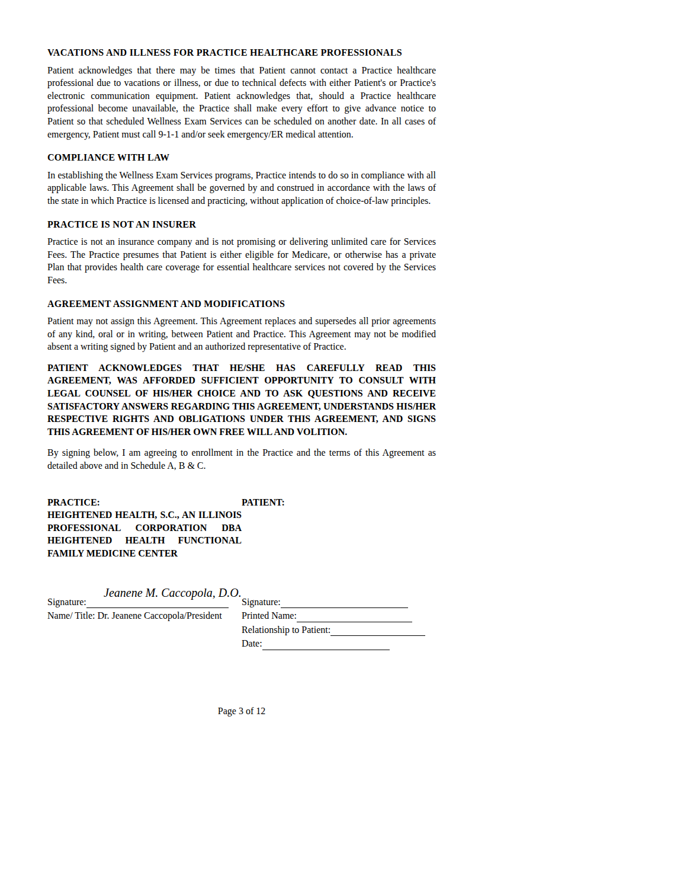Vacations and Illness for Practice Healthcare Professionals
Patient acknowledges that there may be times that Patient cannot contact a Practice healthcare professional due to vacations or illness, or due to technical defects with either Patient's or Practice's electronic communication equipment. Patient acknowledges that, should a Practice healthcare professional become unavailable, the Practice shall make every effort to give advance notice to Patient so that scheduled Wellness Exam Services can be scheduled on another date. In all cases of emergency, Patient must call 9-1-1 and/or seek emergency/ER medical attention.
Compliance with Law
In establishing the Wellness Exam Services programs, Practice intends to do so in compliance with all applicable laws. This Agreement shall be governed by and construed in accordance with the laws of the state in which Practice is licensed and practicing, without application of choice-of-law principles.
Practice is Not an Insurer
Practice is not an insurance company and is not promising or delivering unlimited care for Services Fees. The Practice presumes that Patient is either eligible for Medicare, or otherwise has a private Plan that provides health care coverage for essential healthcare services not covered by the Services Fees.
Agreement Assignment and Modifications
Patient may not assign this Agreement. This Agreement replaces and supersedes all prior agreements of any kind, oral or in writing, between Patient and Practice. This Agreement may not be modified absent a writing signed by Patient and an authorized representative of Practice.
PATIENT ACKNOWLEDGES THAT HE/SHE HAS CAREFULLY READ THIS AGREEMENT, WAS AFFORDED SUFFICIENT OPPORTUNITY TO CONSULT WITH LEGAL COUNSEL OF HIS/HER CHOICE AND TO ASK QUESTIONS AND RECEIVE SATISFACTORY ANSWERS REGARDING THIS AGREEMENT, UNDERSTANDS HIS/HER RESPECTIVE RIGHTS AND OBLIGATIONS UNDER THIS AGREEMENT, AND SIGNS THIS AGREEMENT OF HIS/HER OWN FREE WILL AND VOLITION.
By signing below, I am agreeing to enrollment in the Practice and the terms of this Agreement as detailed above and in Schedule A, B & C.
| Practice: Heightened Health, S.C., an Illinois Professional Corporation DBA Heightened Health Functional Family Medicine Center | Patient: |
| Jeanene M. Caccopola, D.O. Signature: Name/ Title: Dr. Jeanene Caccopola/President | Signature: Printed Name: Relationship to Patient: Date: |
Page 3 of 12